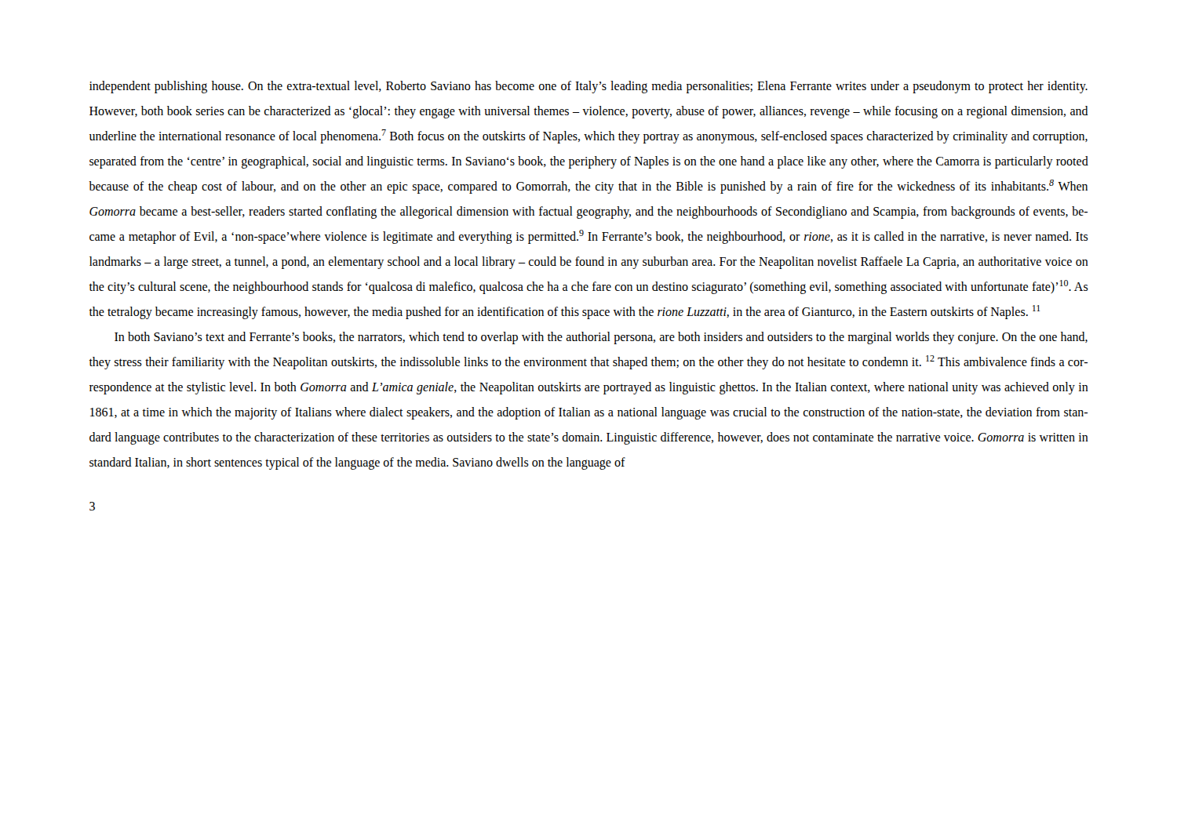independent publishing house. On the extra-textual level, Roberto Saviano has become one of Italy’s leading media personalities; Elena Ferrante writes under a pseudonym to protect her identity. However, both book series can be characterized as ‘glocal’: they engage with universal themes – violence, poverty, abuse of power, alliances, revenge – while focusing on a regional dimension, and underline the international resonance of local phenomena.7 Both focus on the outskirts of Naples, which they portray as anonymous, self-enclosed spaces characterized by criminality and corruption, separated from the ‘centre’ in geographical, social and linguistic terms. In Saviano‘s book, the periphery of Naples is on the one hand a place like any other, where the Camorra is particularly rooted because of the cheap cost of labour, and on the other an epic space, compared to Gomorrah, the city that in the Bible is punished by a rain of fire for the wickedness of its inhabitants.8 When Gomorra became a best-seller, readers started conflating the allegorical dimension with factual geography, and the neighbourhoods of Secondigliano and Scampia, from backgrounds of events, became a metaphor of Evil, a ‘non-space’where violence is legitimate and everything is permitted.9 In Ferrante’s book, the neighbourhood, or rione, as it is called in the narrative, is never named. Its landmarks – a large street, a tunnel, a pond, an elementary school and a local library – could be found in any suburban area. For the Neapolitan novelist Raffaele La Capria, an authoritative voice on the city’s cultural scene, the neighbourhood stands for ‘qualcosa di malefico, qualcosa che ha a che fare con un destino sciagurato’ (something evil, something associated with unfortunate fate)’10. As the tetralogy became increasingly famous, however, the media pushed for an identification of this space with the rione Luzzatti, in the area of Gianturco, in the Eastern outskirts of Naples. 11
In both Saviano’s text and Ferrante’s books, the narrators, which tend to overlap with the authorial persona, are both insiders and outsiders to the marginal worlds they conjure. On the one hand, they stress their familiarity with the Neapolitan outskirts, the indissoluble links to the environment that shaped them; on the other they do not hesitate to condemn it. 12 This ambivalence finds a correspondence at the stylistic level. In both Gomorra and L’amica geniale, the Neapolitan outskirts are portrayed as linguistic ghettos. In the Italian context, where national unity was achieved only in 1861, at a time in which the majority of Italians where dialect speakers, and the adoption of Italian as a national language was crucial to the construction of the nation-state, the deviation from standard language contributes to the characterization of these territories as outsiders to the state’s domain. Linguistic difference, however, does not contaminate the narrative voice. Gomorra is written in standard Italian, in short sentences typical of the language of the media. Saviano dwells on the language of
3